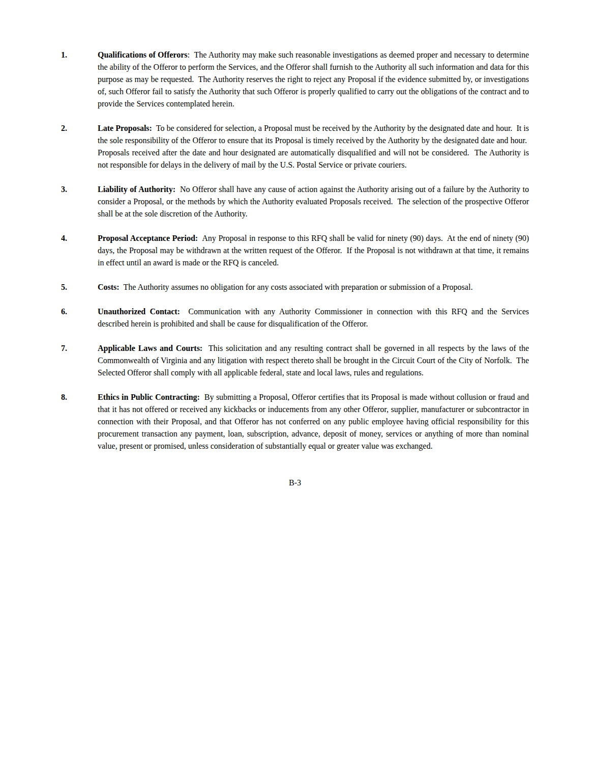1. Qualifications of Offerors: The Authority may make such reasonable investigations as deemed proper and necessary to determine the ability of the Offeror to perform the Services, and the Offeror shall furnish to the Authority all such information and data for this purpose as may be requested. The Authority reserves the right to reject any Proposal if the evidence submitted by, or investigations of, such Offeror fail to satisfy the Authority that such Offeror is properly qualified to carry out the obligations of the contract and to provide the Services contemplated herein.
2. Late Proposals: To be considered for selection, a Proposal must be received by the Authority by the designated date and hour. It is the sole responsibility of the Offeror to ensure that its Proposal is timely received by the Authority by the designated date and hour. Proposals received after the date and hour designated are automatically disqualified and will not be considered. The Authority is not responsible for delays in the delivery of mail by the U.S. Postal Service or private couriers.
3. Liability of Authority: No Offeror shall have any cause of action against the Authority arising out of a failure by the Authority to consider a Proposal, or the methods by which the Authority evaluated Proposals received. The selection of the prospective Offeror shall be at the sole discretion of the Authority.
4. Proposal Acceptance Period: Any Proposal in response to this RFQ shall be valid for ninety (90) days. At the end of ninety (90) days, the Proposal may be withdrawn at the written request of the Offeror. If the Proposal is not withdrawn at that time, it remains in effect until an award is made or the RFQ is canceled.
5. Costs: The Authority assumes no obligation for any costs associated with preparation or submission of a Proposal.
6. Unauthorized Contact: Communication with any Authority Commissioner in connection with this RFQ and the Services described herein is prohibited and shall be cause for disqualification of the Offeror.
7. Applicable Laws and Courts: This solicitation and any resulting contract shall be governed in all respects by the laws of the Commonwealth of Virginia and any litigation with respect thereto shall be brought in the Circuit Court of the City of Norfolk. The Selected Offeror shall comply with all applicable federal, state and local laws, rules and regulations.
8. Ethics in Public Contracting: By submitting a Proposal, Offeror certifies that its Proposal is made without collusion or fraud and that it has not offered or received any kickbacks or inducements from any other Offeror, supplier, manufacturer or subcontractor in connection with their Proposal, and that Offeror has not conferred on any public employee having official responsibility for this procurement transaction any payment, loan, subscription, advance, deposit of money, services or anything of more than nominal value, present or promised, unless consideration of substantially equal or greater value was exchanged.
B-3